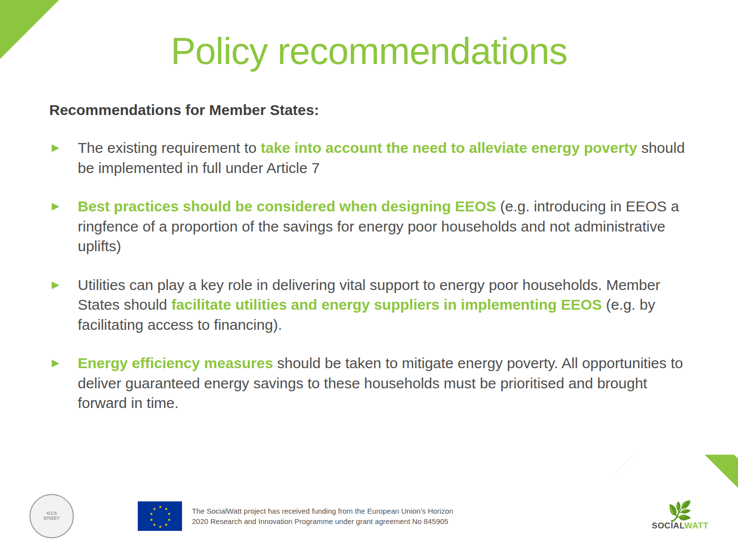Policy recommendations
Recommendations for Member States:
The existing requirement to take into account the need to alleviate energy poverty should be implemented in full under Article 7
Best practices should be considered when designing EEOS (e.g. introducing in EEOS a ringfence of a proportion of the savings for energy poor households and not administrative uplifts)
Utilities can play a key role in delivering vital support to energy poor households. Member States should facilitate utilities and energy suppliers in implementing EEOS (e.g. by facilitating access to financing).
Energy efficiency measures should be taken to mitigate energy poverty. All opportunities to deliver guaranteed energy savings to these households must be prioritised and brought forward in time.
ICCS
ΕΠΙΣΕΥ
★ ★ ★ ★ ★ ★ ★ ★ ★ ★
The SocialWatt project has received funding from the European Union’s Horizon
2020 Research and Innovation Programme under grant agreement No 845905
🌿
SOCIALWATT